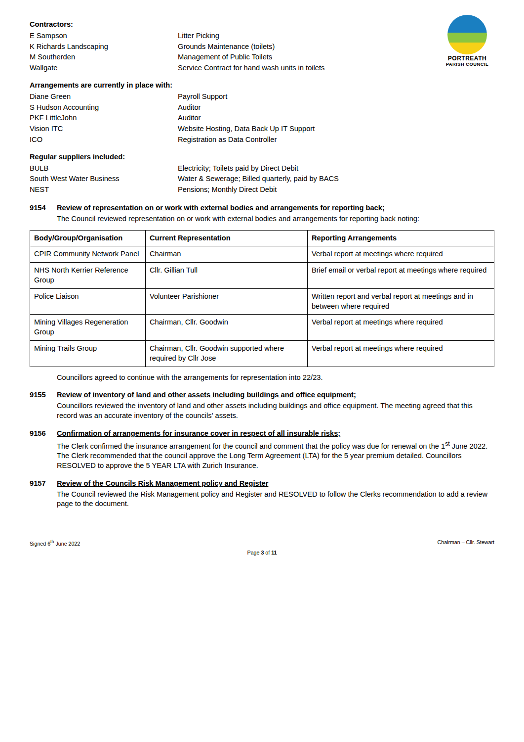PORTREATH
PARISH COUNCIL
Contractors:
E Sampson
Litter Picking
K Richards Landscaping
Grounds Maintenance (toilets)
M Southerden
Management of Public Toilets
Wallgate
Service Contract for hand wash units in toilets
Arrangements are currently in place with:
Diane Green
Payroll Support
S Hudson Accounting
Auditor
PKF LittleJohn
Auditor
Vision ITC
Website Hosting, Data Back Up IT Support
ICO
Registration as Data Controller
Regular suppliers included:
BULB
Electricity; Toilets paid by Direct Debit
South West Water Business
Water & Sewerage; Billed quarterly, paid by BACS
NEST
Pensions; Monthly Direct Debit
9154
Review of representation on or work with external bodies and arrangements for reporting back;
The Council reviewed representation on or work with external bodies and arrangements for reporting back noting:
| Body/Group/Organisation | Current Representation | Reporting Arrangements |
| --- | --- | --- |
| CPIR Community Network Panel | Chairman | Verbal report at meetings where required |
| NHS North Kerrier Reference Group | Cllr. Gillian Tull | Brief email or verbal report at meetings where required |
| Police Liaison | Volunteer Parishioner | Written report and verbal report at meetings and in between where required |
| Mining Villages Regeneration Group | Chairman, Cllr. Goodwin | Verbal report at meetings where required |
| Mining Trails Group | Chairman, Cllr. Goodwin supported where required by Cllr Jose | Verbal report at meetings where required |
Councillors agreed to continue with the arrangements for representation into 22/23.
9155
Review of inventory of land and other assets including buildings and office equipment;
Councillors reviewed the inventory of land and other assets including buildings and office equipment. The meeting agreed that this record was an accurate inventory of the councils' assets.
9156
Confirmation of arrangements for insurance cover in respect of all insurable risks;
The Clerk confirmed the insurance arrangement for the council and comment that the policy was due for renewal on the 1st June 2022. The Clerk recommended that the council approve the Long Term Agreement (LTA) for the 5 year premium detailed. Councillors RESOLVED to approve the 5 YEAR LTA with Zurich Insurance.
9157
Review of the Councils Risk Management policy and Register
The Council reviewed the Risk Management policy and Register and RESOLVED to follow the Clerks recommendation to add a review page to the document.
Signed 6th June 2022
Chairman – Cllr. Stewart
Page 3 of 11